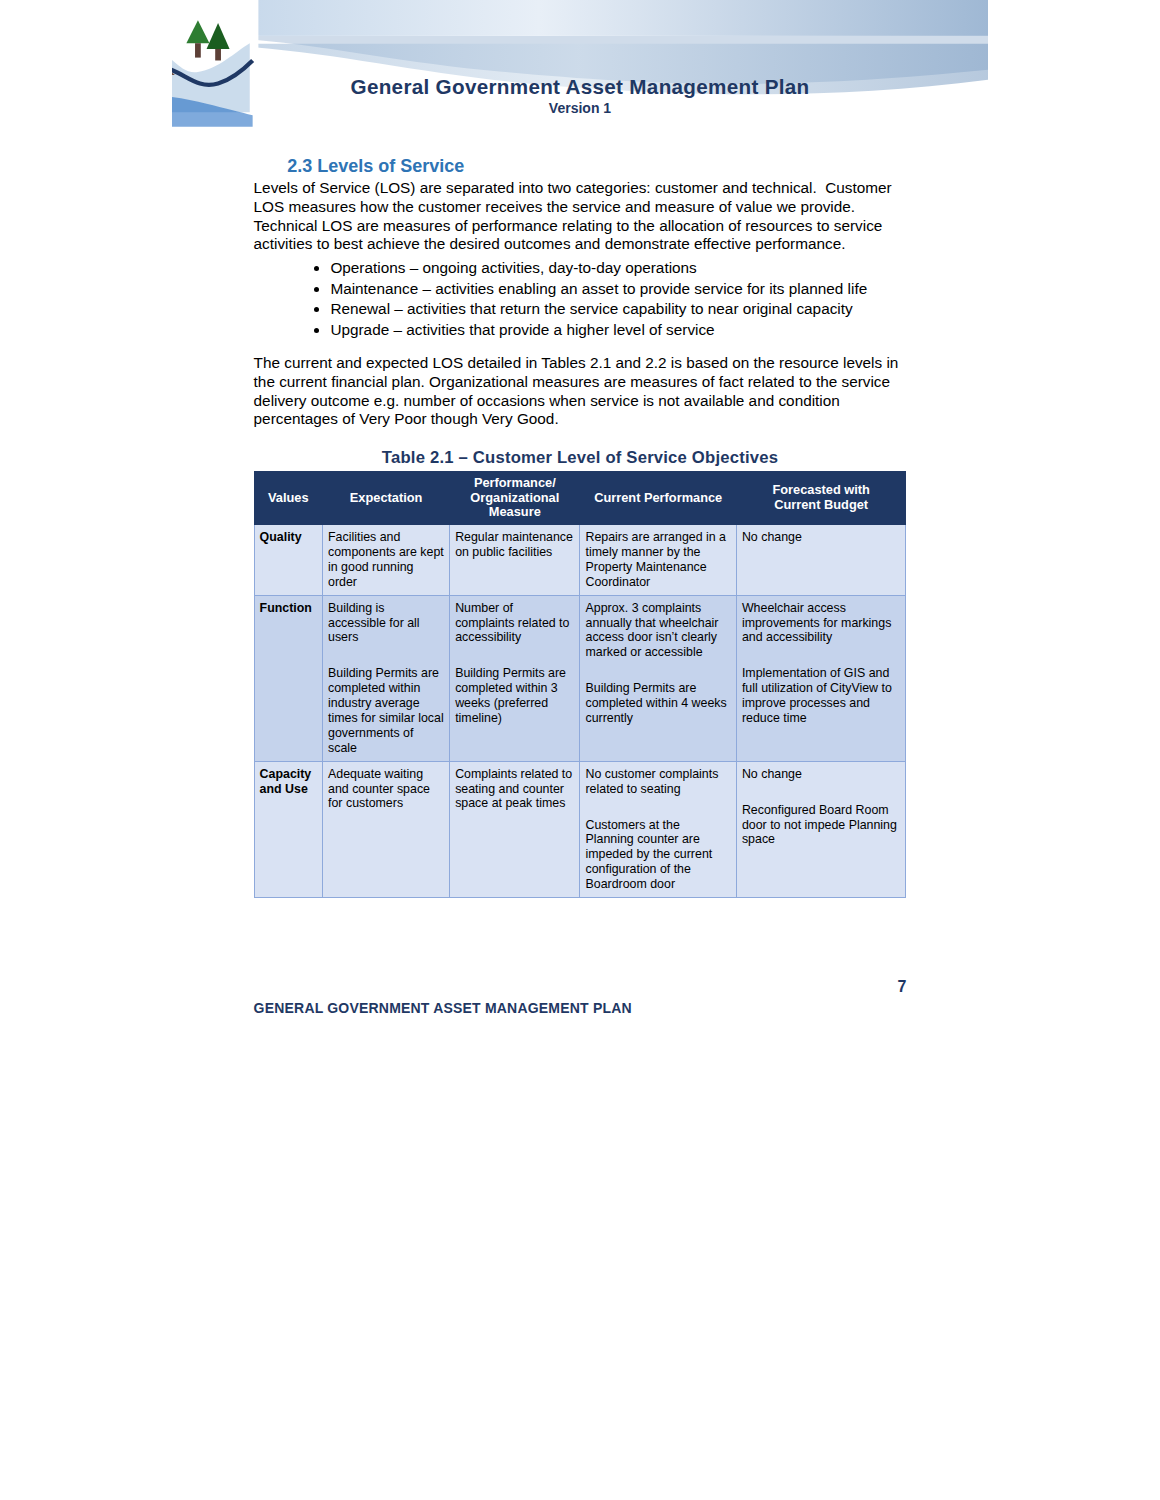General Government Asset Management Plan
Version 1
2.3 Levels of Service
Levels of Service (LOS) are separated into two categories: customer and technical. Customer LOS measures how the customer receives the service and measure of value we provide. Technical LOS are measures of performance relating to the allocation of resources to service activities to best achieve the desired outcomes and demonstrate effective performance.
Operations – ongoing activities, day-to-day operations
Maintenance – activities enabling an asset to provide service for its planned life
Renewal – activities that return the service capability to near original capacity
Upgrade – activities that provide a higher level of service
The current and expected LOS detailed in Tables 2.1 and 2.2 is based on the resource levels in the current financial plan. Organizational measures are measures of fact related to the service delivery outcome e.g. number of occasions when service is not available and condition percentages of Very Poor though Very Good.
Table 2.1 – Customer Level of Service Objectives
| Values | Expectation | Performance/ Organizational Measure | Current Performance | Forecasted with Current Budget |
| --- | --- | --- | --- | --- |
| Quality | Facilities and components are kept in good running order | Regular maintenance on public facilities | Repairs are arranged in a timely manner by the Property Maintenance Coordinator | No change |
| Function | Building is accessible for all users Building Permits are completed within industry average times for similar local governments of scale | Number of complaints related to accessibility Building Permits are completed within 3 weeks (preferred timeline) | Approx. 3 complaints annually that wheelchair access door isn’t clearly marked or accessible Building Permits are completed within 4 weeks currently | Wheelchair access improvements for markings and accessibility Implementation of GIS and full utilization of CityView to improve processes and reduce time |
| Capacity and Use | Adequate waiting and counter space for customers | Complaints related to seating and counter space at peak times | No customer complaints related to seating Customers at the Planning counter are impeded by the current configuration of the Boardroom door | No change Reconfigured Board Room door to not impede Planning space |
7
GENERAL GOVERNMENT ASSET MANAGEMENT PLAN